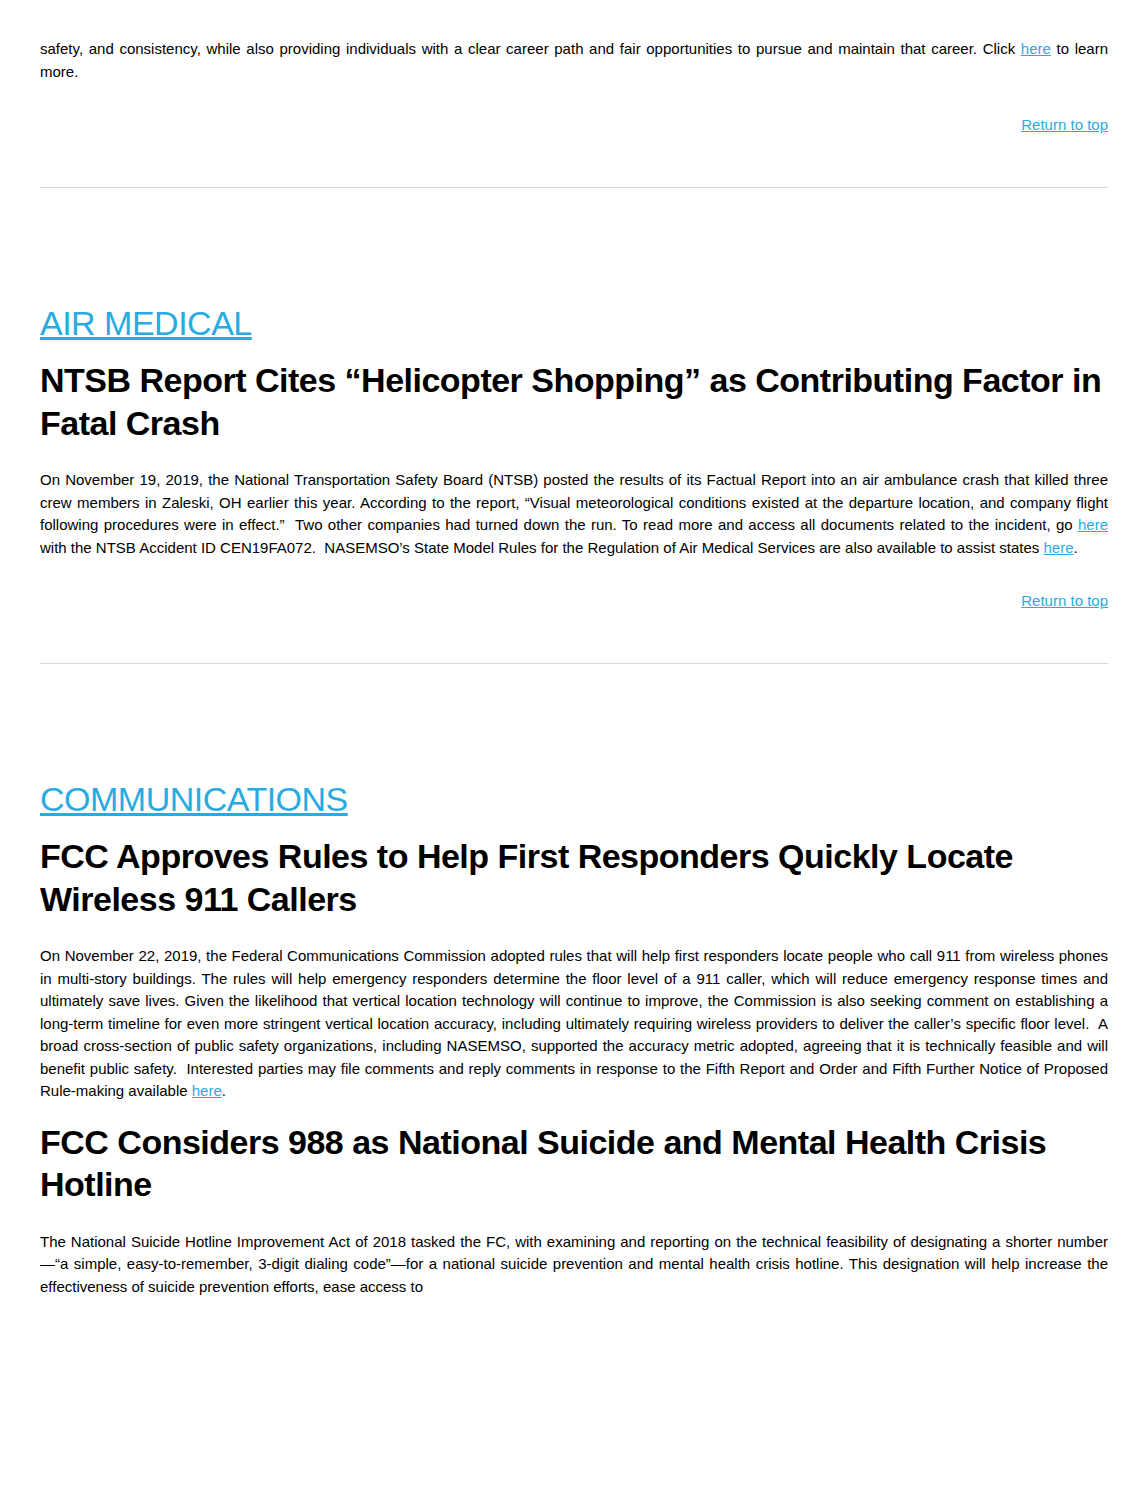safety, and consistency, while also providing individuals with a clear career path and fair opportunities to pursue and maintain that career. Click here to learn more.
Return to top
AIR MEDICAL
NTSB Report Cites “Helicopter Shopping” as Contributing Factor in Fatal Crash
On November 19, 2019, the National Transportation Safety Board (NTSB) posted the results of its Factual Report into an air ambulance crash that killed three crew members in Zaleski, OH earlier this year. According to the report, “Visual meteorological conditions existed at the departure location, and company flight following procedures were in effect.” Two other companies had turned down the run. To read more and access all documents related to the incident, go here with the NTSB Accident ID CEN19FA072. NASEMSO’s State Model Rules for the Regulation of Air Medical Services are also available to assist states here.
Return to top
COMMUNICATIONS
FCC Approves Rules to Help First Responders Quickly Locate Wireless 911 Callers
On November 22, 2019, the Federal Communications Commission adopted rules that will help first responders locate people who call 911 from wireless phones in multi-story buildings. The rules will help emergency responders determine the floor level of a 911 caller, which will reduce emergency response times and ultimately save lives. Given the likelihood that vertical location technology will continue to improve, the Commission is also seeking comment on establishing a long-term timeline for even more stringent vertical location accuracy, including ultimately requiring wireless providers to deliver the caller’s specific floor level. A broad cross-section of public safety organizations, including NASEMSO, supported the accuracy metric adopted, agreeing that it is technically feasible and will benefit public safety. Interested parties may file comments and reply comments in response to the Fifth Report and Order and Fifth Further Notice of Proposed Rule-making available here.
FCC Considers 988 as National Suicide and Mental Health Crisis Hotline
The National Suicide Hotline Improvement Act of 2018 tasked the FC, with examining and reporting on the technical feasibility of designating a shorter number—“a simple, easy-to-remember, 3-digit dialing code”—for a national suicide prevention and mental health crisis hotline. This designation will help increase the effectiveness of suicide prevention efforts, ease access to